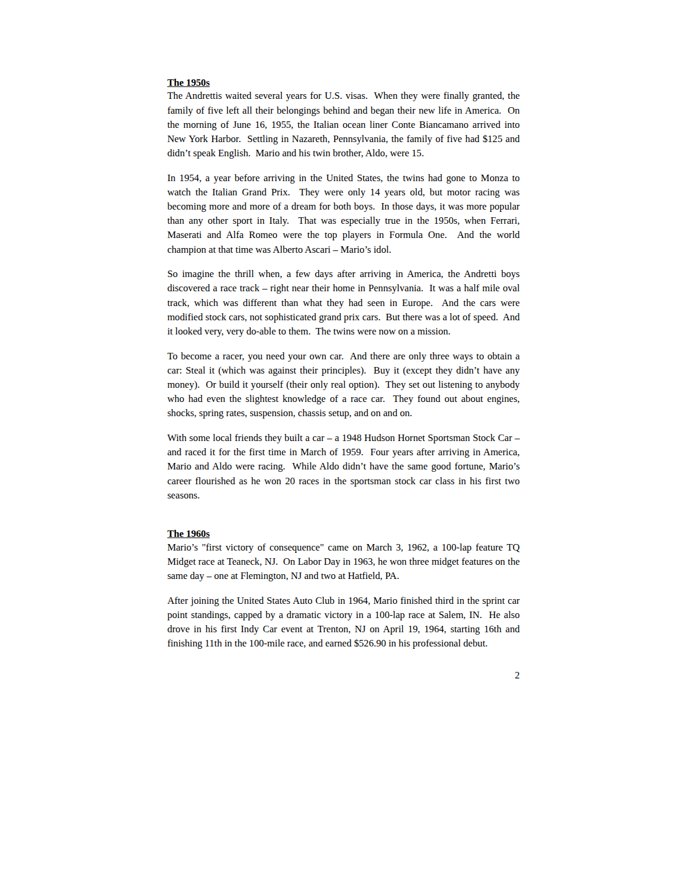The 1950s
The Andrettis waited several years for U.S. visas. When they were finally granted, the family of five left all their belongings behind and began their new life in America. On the morning of June 16, 1955, the Italian ocean liner Conte Biancamano arrived into New York Harbor. Settling in Nazareth, Pennsylvania, the family of five had $125 and didn’t speak English. Mario and his twin brother, Aldo, were 15.
In 1954, a year before arriving in the United States, the twins had gone to Monza to watch the Italian Grand Prix. They were only 14 years old, but motor racing was becoming more and more of a dream for both boys. In those days, it was more popular than any other sport in Italy. That was especially true in the 1950s, when Ferrari, Maserati and Alfa Romeo were the top players in Formula One. And the world champion at that time was Alberto Ascari – Mario’s idol.
So imagine the thrill when, a few days after arriving in America, the Andretti boys discovered a race track – right near their home in Pennsylvania. It was a half mile oval track, which was different than what they had seen in Europe. And the cars were modified stock cars, not sophisticated grand prix cars. But there was a lot of speed. And it looked very, very do-able to them. The twins were now on a mission.
To become a racer, you need your own car. And there are only three ways to obtain a car: Steal it (which was against their principles). Buy it (except they didn’t have any money). Or build it yourself (their only real option). They set out listening to anybody who had even the slightest knowledge of a race car. They found out about engines, shocks, spring rates, suspension, chassis setup, and on and on.
With some local friends they built a car – a 1948 Hudson Hornet Sportsman Stock Car – and raced it for the first time in March of 1959. Four years after arriving in America, Mario and Aldo were racing. While Aldo didn’t have the same good fortune, Mario’s career flourished as he won 20 races in the sportsman stock car class in his first two seasons.
The 1960s
Mario’s "first victory of consequence" came on March 3, 1962, a 100-lap feature TQ Midget race at Teaneck, NJ. On Labor Day in 1963, he won three midget features on the same day – one at Flemington, NJ and two at Hatfield, PA.
After joining the United States Auto Club in 1964, Mario finished third in the sprint car point standings, capped by a dramatic victory in a 100-lap race at Salem, IN. He also drove in his first Indy Car event at Trenton, NJ on April 19, 1964, starting 16th and finishing 11th in the 100-mile race, and earned $526.90 in his professional debut.
2